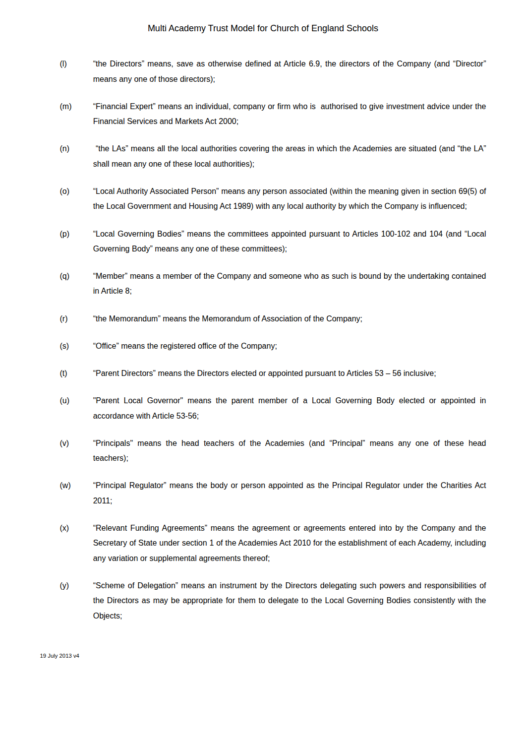Multi Academy Trust Model for Church of England Schools
(l)
“the Directors” means, save as otherwise defined at Article 6.9, the directors of the Company (and “Director” means any one of those directors);
(m)
“Financial Expert” means an individual, company or firm who is authorised to give investment advice under the Financial Services and Markets Act 2000;
(n)
“the LAs” means all the local authorities covering the areas in which the Academies are situated (and “the LA” shall mean any one of these local authorities);
(o)
“Local Authority Associated Person” means any person associated (within the meaning given in section 69(5) of the Local Government and Housing Act 1989) with any local authority by which the Company is influenced;
(p)
“Local Governing Bodies” means the committees appointed pursuant to Articles 100-102 and 104 (and “Local Governing Body” means any one of these committees);
(q)
“Member” means a member of the Company and someone who as such is bound by the undertaking contained in Article 8;
(r)
“the Memorandum” means the Memorandum of Association of the Company;
(s)
“Office” means the registered office of the Company;
(t)
“Parent Directors” means the Directors elected or appointed pursuant to Articles 53 – 56 inclusive;
(u)
"Parent Local Governor" means the parent member of a Local Governing Body elected or appointed in accordance with Article 53-56;
(v)
“Principals" means the head teachers of the Academies (and “Principal” means any one of these head teachers);
(w)
“Principal Regulator” means the body or person appointed as the Principal Regulator under the Charities Act 2011;
(x)
“Relevant Funding Agreements” means the agreement or agreements entered into by the Company and the Secretary of State under section 1 of the Academies Act 2010 for the establishment of each Academy, including any variation or supplemental agreements thereof;
(y)
“Scheme of Delegation” means an instrument by the Directors delegating such powers and responsibilities of the Directors as may be appropriate for them to delegate to the Local Governing Bodies consistently with the Objects;
19 July 2013 v4